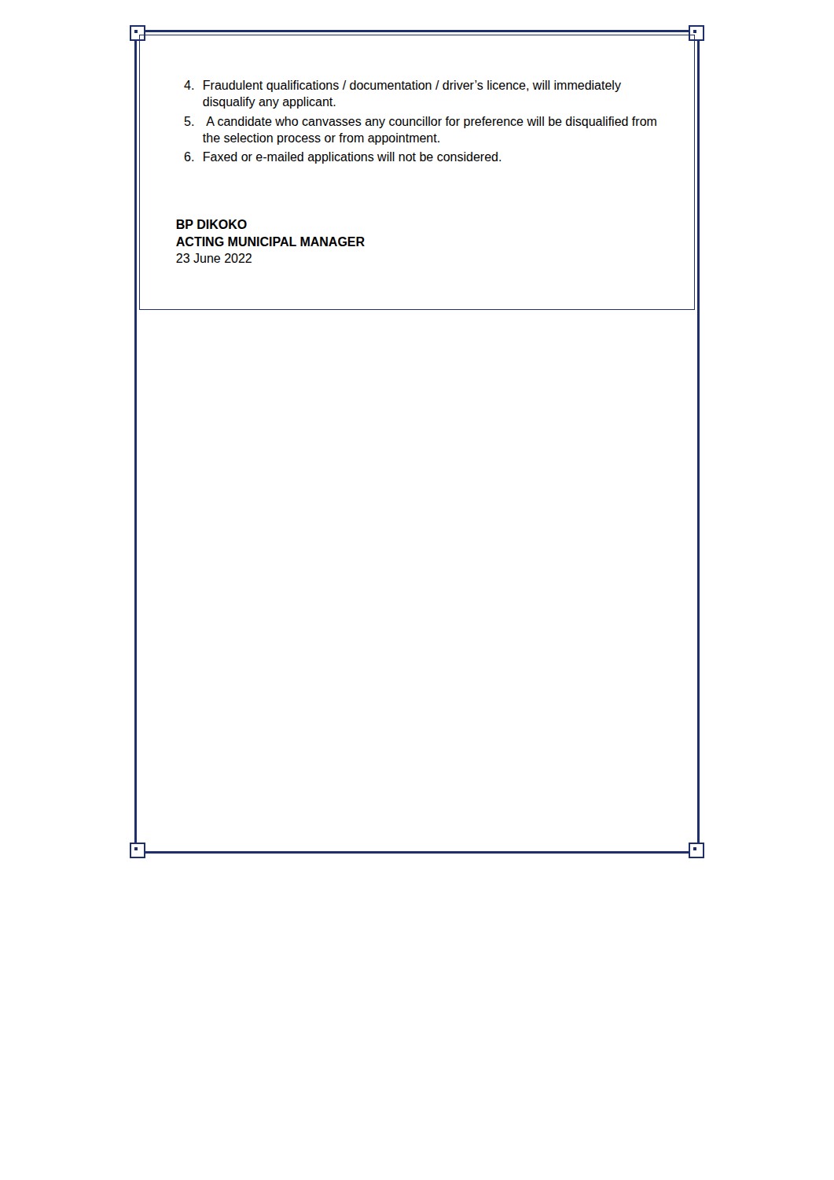Fraudulent qualifications / documentation / driver’s licence, will immediately disqualify any applicant.
A candidate who canvasses any councillor for preference will be disqualified from the selection process or from appointment.
Faxed or e-mailed applications will not be considered.
BP DIKOKO
ACTING MUNICIPAL MANAGER
23 June 2022